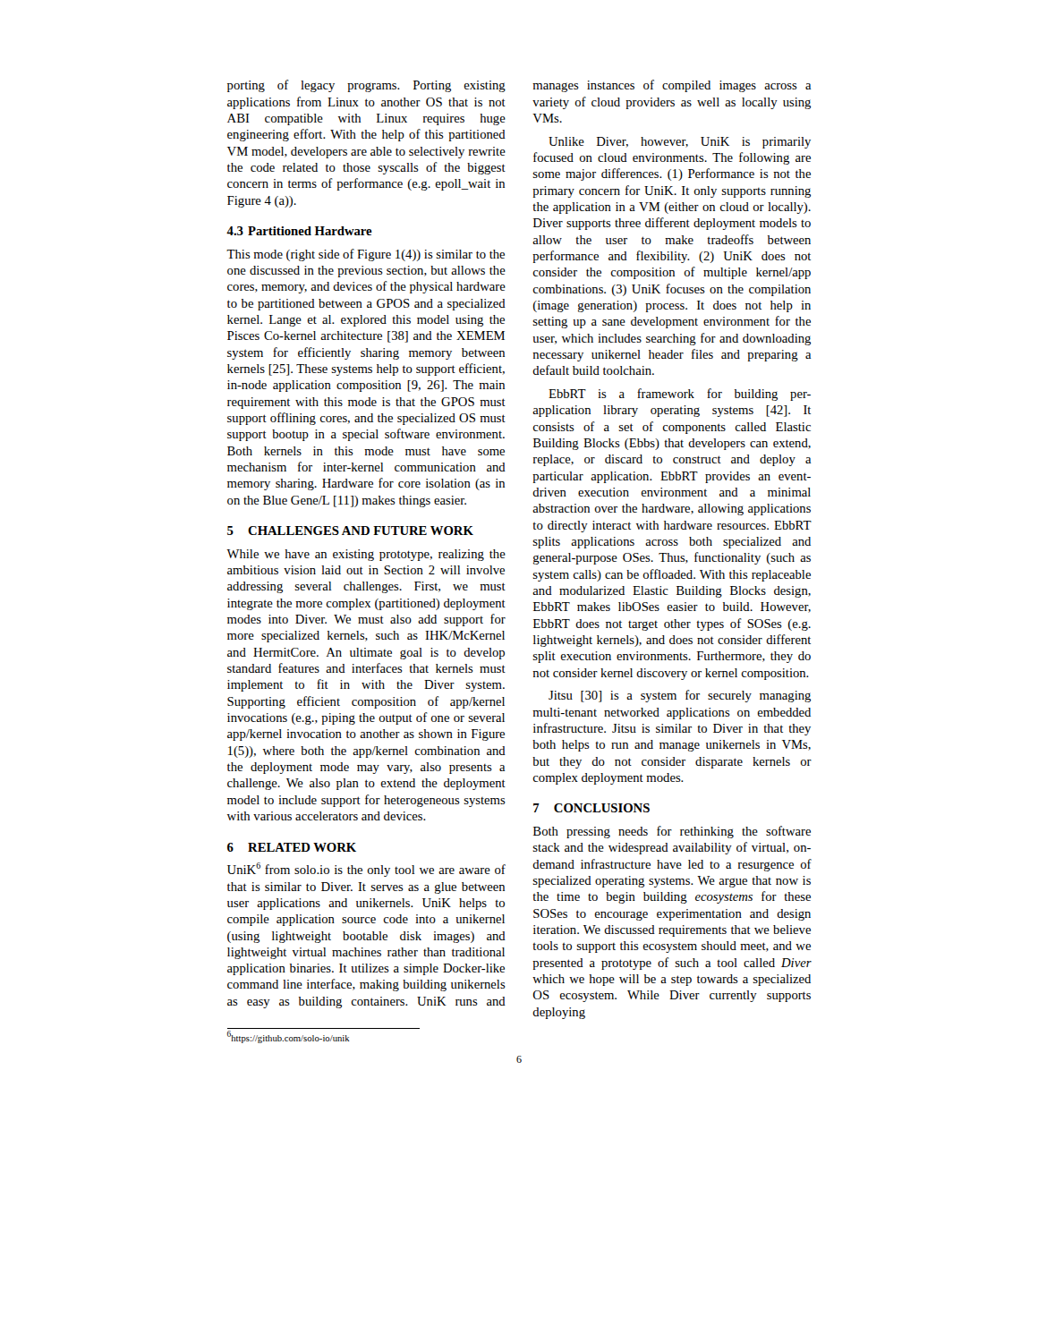porting of legacy programs. Porting existing applications from Linux to another OS that is not ABI compatible with Linux requires huge engineering effort. With the help of this partitioned VM model, developers are able to selectively rewrite the code related to those syscalls of the biggest concern in terms of performance (e.g. epoll_wait in Figure 4 (a)).
4.3 Partitioned Hardware
This mode (right side of Figure 1(4)) is similar to the one discussed in the previous section, but allows the cores, memory, and devices of the physical hardware to be partitioned between a GPOS and a specialized kernel. Lange et al. explored this model using the Pisces Co-kernel architecture [38] and the XEMEM system for efficiently sharing memory between kernels [25]. These systems help to support efficient, in-node application composition [9, 26]. The main requirement with this mode is that the GPOS must support offlining cores, and the specialized OS must support bootup in a special software environment. Both kernels in this mode must have some mechanism for inter-kernel communication and memory sharing. Hardware for core isolation (as in on the Blue Gene/L [11]) makes things easier.
5 CHALLENGES AND FUTURE WORK
While we have an existing prototype, realizing the ambitious vision laid out in Section 2 will involve addressing several challenges. First, we must integrate the more complex (partitioned) deployment modes into Diver. We must also add support for more specialized kernels, such as IHK/McKernel and HermitCore. An ultimate goal is to develop standard features and interfaces that kernels must implement to fit in with the Diver system. Supporting efficient composition of app/kernel invocations (e.g., piping the output of one or several app/kernel invocation to another as shown in Figure 1(5)), where both the app/kernel combination and the deployment mode may vary, also presents a challenge. We also plan to extend the deployment model to include support for heterogeneous systems with various accelerators and devices.
6 RELATED WORK
UniK6 from solo.io is the only tool we are aware of that is similar to Diver. It serves as a glue between user applications and unikernels. UniK helps to compile application source code into a unikernel (using lightweight bootable disk images) and lightweight virtual machines rather than traditional application binaries. It utilizes a simple Docker-like command line interface, making building unikernels as easy as building containers. UniK runs and manages instances of compiled images across a variety of cloud providers as well as locally using VMs.
Unlike Diver, however, UniK is primarily focused on cloud environments. The following are some major differences. (1) Performance is not the primary concern for UniK. It only supports running the application in a VM (either on cloud or locally). Diver supports three different deployment models to allow the user to make tradeoffs between performance and flexibility. (2) UniK does not consider the composition of multiple kernel/app combinations. (3) UniK focuses on the compilation (image generation) process. It does not help in setting up a sane development environment for the user, which includes searching for and downloading necessary unikernel header files and preparing a default build toolchain.
EbbRT is a framework for building per-application library operating systems [42]. It consists of a set of components called Elastic Building Blocks (Ebbs) that developers can extend, replace, or discard to construct and deploy a particular application. EbbRT provides an event-driven execution environment and a minimal abstraction over the hardware, allowing applications to directly interact with hardware resources. EbbRT splits applications across both specialized and general-purpose OSes. Thus, functionality (such as system calls) can be offloaded. With this replaceable and modularized Elastic Building Blocks design, EbbRT makes libOSes easier to build. However, EbbRT does not target other types of SOSes (e.g. lightweight kernels), and does not consider different split execution environments. Furthermore, they do not consider kernel discovery or kernel composition.
Jitsu [30] is a system for securely managing multi-tenant networked applications on embedded infrastructure. Jitsu is similar to Diver in that they both helps to run and manage unikernels in VMs, but they do not consider disparate kernels or complex deployment modes.
7 CONCLUSIONS
Both pressing needs for rethinking the software stack and the widespread availability of virtual, on-demand infrastructure have led to a resurgence of specialized operating systems. We argue that now is the time to begin building ecosystems for these SOSes to encourage experimentation and design iteration. We discussed requirements that we believe tools to support this ecosystem should meet, and we presented a prototype of such a tool called Diver which we hope will be a step towards a specialized OS ecosystem. While Diver currently supports deploying
6https://github.com/solo-io/unik
6